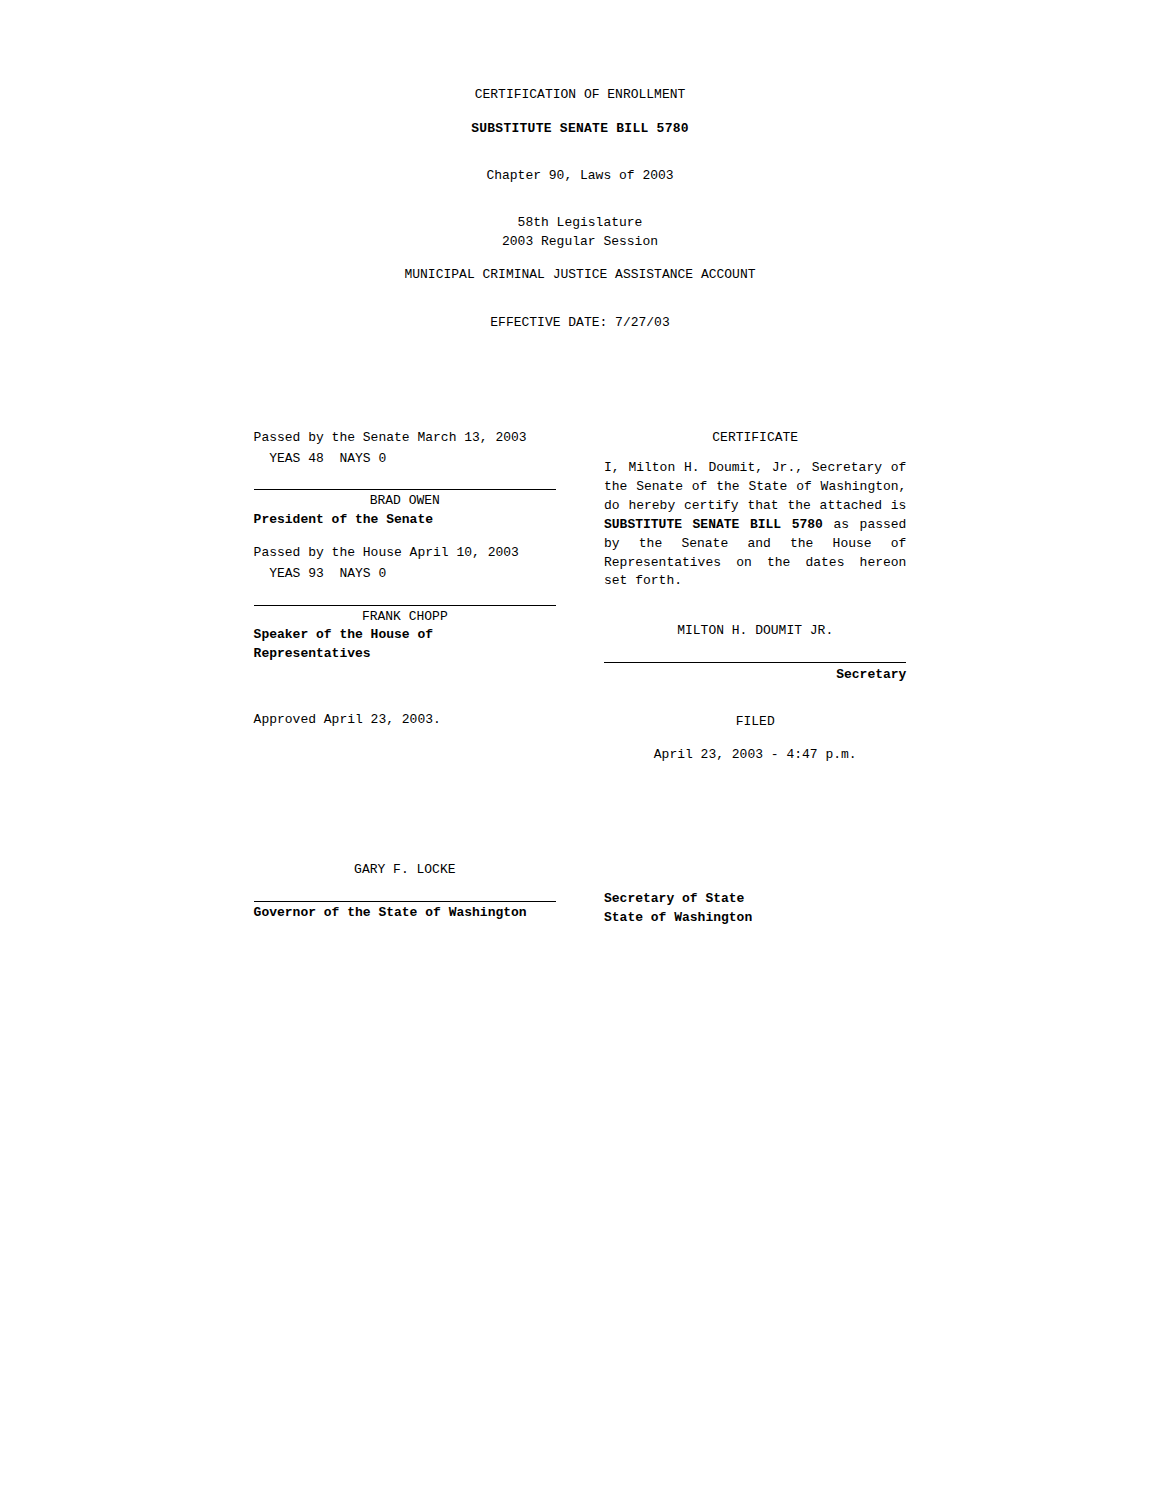CERTIFICATION OF ENROLLMENT
SUBSTITUTE SENATE BILL 5780
Chapter 90, Laws of 2003
58th Legislature
2003 Regular Session
MUNICIPAL CRIMINAL JUSTICE ASSISTANCE ACCOUNT
EFFECTIVE DATE: 7/27/03
Passed by the Senate March 13, 2003
YEAS 48 NAYS 0
BRAD OWEN
President of the Senate
Passed by the House April 10, 2003
YEAS 93 NAYS 0
FRANK CHOPP
Speaker of the House of Representatives
Approved April 23, 2003.
CERTIFICATE
I, Milton H. Doumit, Jr., Secretary of the Senate of the State of Washington, do hereby certify that the attached is SUBSTITUTE SENATE BILL 5780 as passed by the Senate and the House of Representatives on the dates hereon set forth.
MILTON H. DOUMIT JR.
Secretary
FILED
April 23, 2003 - 4:47 p.m.
GARY F. LOCKE
Governor of the State of Washington
Secretary of State
State of Washington